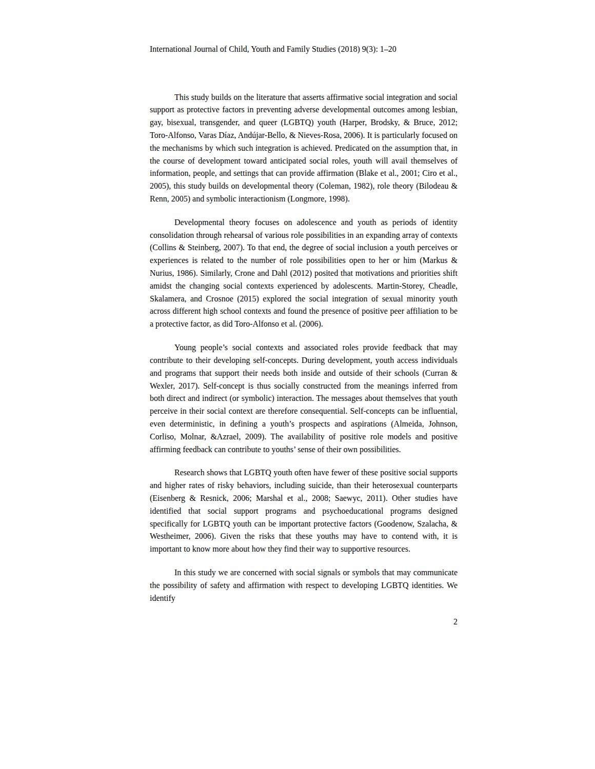International Journal of Child, Youth and Family Studies (2018) 9(3): 1–20
This study builds on the literature that asserts affirmative social integration and social support as protective factors in preventing adverse developmental outcomes among lesbian, gay, bisexual, transgender, and queer (LGBTQ) youth (Harper, Brodsky, & Bruce, 2012; Toro-Alfonso, Varas Díaz, Andújar-Bello, & Nieves-Rosa, 2006). It is particularly focused on the mechanisms by which such integration is achieved. Predicated on the assumption that, in the course of development toward anticipated social roles, youth will avail themselves of information, people, and settings that can provide affirmation (Blake et al., 2001; Ciro et al., 2005), this study builds on developmental theory (Coleman, 1982), role theory (Bilodeau & Renn, 2005) and symbolic interactionism (Longmore, 1998).
Developmental theory focuses on adolescence and youth as periods of identity consolidation through rehearsal of various role possibilities in an expanding array of contexts (Collins & Steinberg, 2007). To that end, the degree of social inclusion a youth perceives or experiences is related to the number of role possibilities open to her or him (Markus & Nurius, 1986). Similarly, Crone and Dahl (2012) posited that motivations and priorities shift amidst the changing social contexts experienced by adolescents. Martin-Storey, Cheadle, Skalamera, and Crosnoe (2015) explored the social integration of sexual minority youth across different high school contexts and found the presence of positive peer affiliation to be a protective factor, as did Toro-Alfonso et al. (2006).
Young people’s social contexts and associated roles provide feedback that may contribute to their developing self-concepts. During development, youth access individuals and programs that support their needs both inside and outside of their schools (Curran & Wexler, 2017). Self-concept is thus socially constructed from the meanings inferred from both direct and indirect (or symbolic) interaction. The messages about themselves that youth perceive in their social context are therefore consequential. Self-concepts can be influential, even deterministic, in defining a youth’s prospects and aspirations (Almeida, Johnson, Corliso, Molnar, &Azrael, 2009). The availability of positive role models and positive affirming feedback can contribute to youths’ sense of their own possibilities.
Research shows that LGBTQ youth often have fewer of these positive social supports and higher rates of risky behaviors, including suicide, than their heterosexual counterparts (Eisenberg & Resnick, 2006; Marshal et al., 2008; Saewyc, 2011). Other studies have identified that social support programs and psychoeducational programs designed specifically for LGBTQ youth can be important protective factors (Goodenow, Szalacha, & Westheimer, 2006). Given the risks that these youths may have to contend with, it is important to know more about how they find their way to supportive resources.
In this study we are concerned with social signals or symbols that may communicate the possibility of safety and affirmation with respect to developing LGBTQ identities. We identify
2